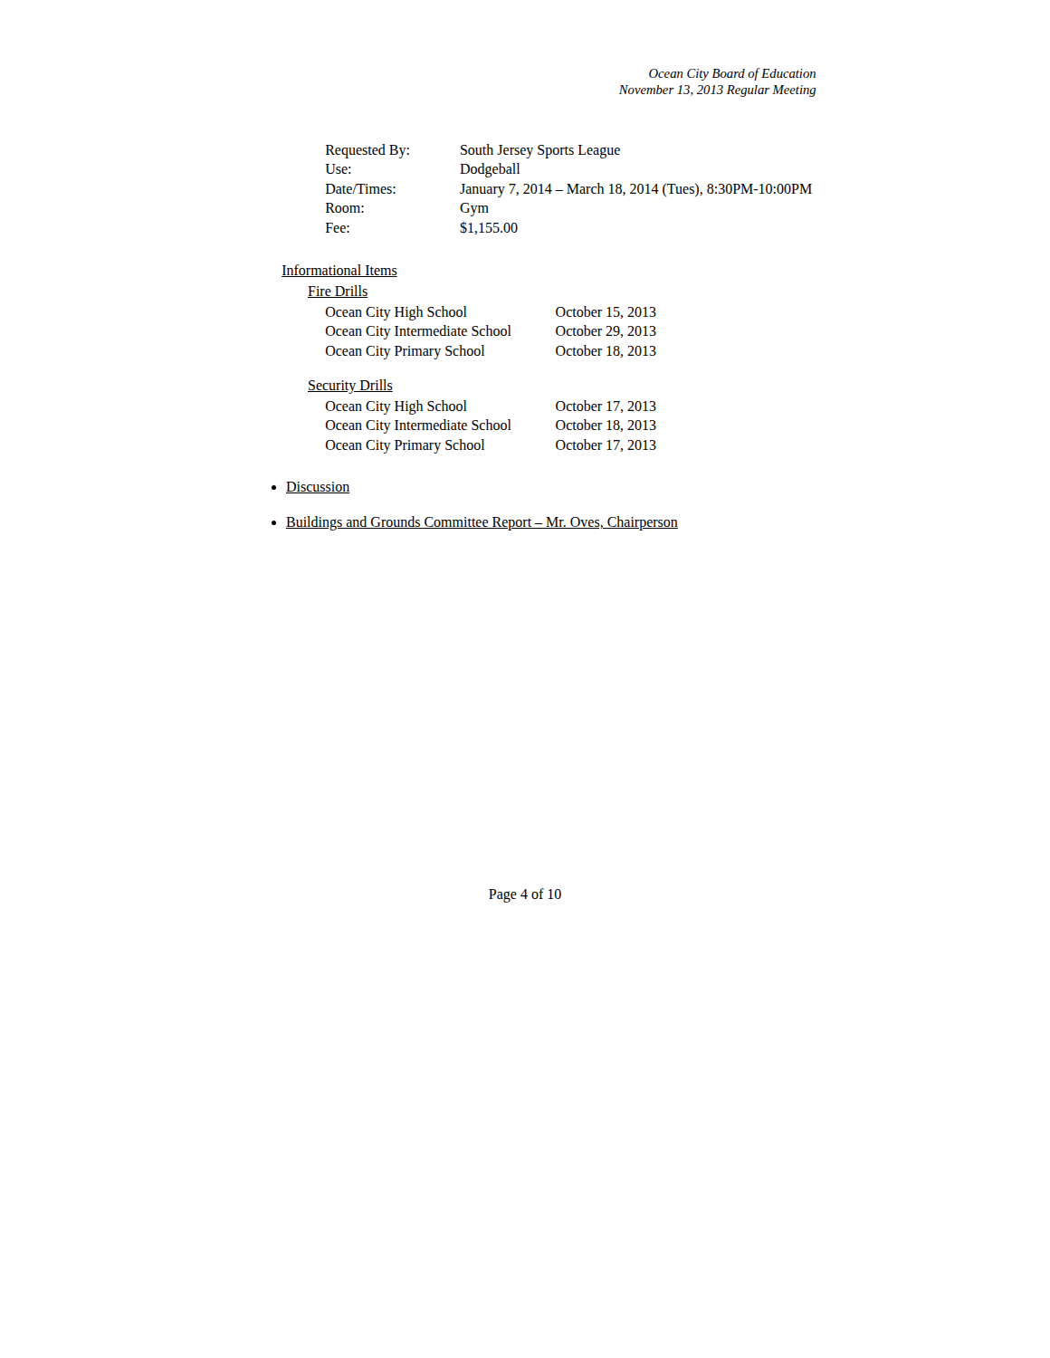Ocean City Board of Education
November 13, 2013 Regular Meeting
| Requested By: | South Jersey Sports League |
| Use: | Dodgeball |
| Date/Times: | January 7, 2014 – March 18, 2014 (Tues), 8:30PM-10:00PM |
| Room: | Gym |
| Fee: | $1,155.00 |
Informational Items
Fire Drills
| Ocean City High School | October 15, 2013 |
| Ocean City Intermediate School | October 29, 2013 |
| Ocean City Primary School | October 18, 2013 |
Security Drills
| Ocean City High School | October 17, 2013 |
| Ocean City Intermediate School | October 18, 2013 |
| Ocean City Primary School | October 17, 2013 |
Discussion
Buildings and Grounds Committee Report – Mr. Oves, Chairperson
Page 4 of 10